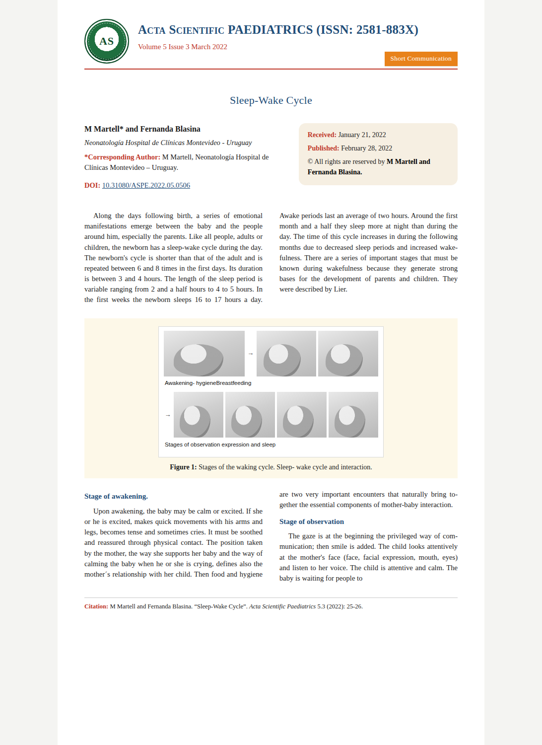Acta Scientific PAEDIATRICS (ISSN: 2581-883X)
Volume 5 Issue 3 March 2022
Short Communication
Sleep-Wake Cycle
M Martell* and Fernanda Blasina
Neonatología Hospital de Clínicas Montevideo - Uruguay
*Corresponding Author: M Martell, Neonatología Hospital de Clínicas Montevideo – Uruguay.
DOI: 10.31080/ASPE.2022.05.0506
Received: January 21, 2022
Published: February 28, 2022
© All rights are reserved by M Martell and Fernanda Blasina.
Along the days following birth, a series of emotional manifestations emerge between the baby and the people around him, especially the parents. Like all people, adults or children, the newborn has a sleep-wake cycle during the day. The newborn's cycle is shorter than that of the adult and is repeated between 6 and 8 times in the first days. Its duration is between 3 and 4 hours. The length of the sleep period is variable ranging from 2 and a half hours to 4 to 5 hours. In the first weeks the newborn sleeps 16 to 17 hours a day. Awake periods last an average of two hours. Around the first month and a half they sleep more at night than during the day. The time of this cycle increases in during the following months due to decreased sleep periods and increased wakefulness. There are a series of important stages that must be known during wakefulness because they generate strong bases for the development of parents and children. They were described by Lier.
→
Awakening- hygieneBreastfeeding
→
Stages of observation expression and sleep
Figure 1: Stages of the waking cycle. Sleep- wake cycle and interaction.
Stage of awakening.
Upon awakening, the baby may be calm or excited. If she or he is excited, makes quick movements with his arms and legs, becomes tense and sometimes cries. It must be soothed and reassured through physical contact. The position taken by the mother, the way she supports her baby and the way of calming the baby when he or she is crying, defines also the mother´s relationship with her child. Then food and hygiene are two very important encounters that naturally bring together the essential components of mother-baby interaction.
Stage of observation
The gaze is at the beginning the privileged way of communication; then smile is added. The child looks attentively at the mother's face (face, facial expression, mouth, eyes) and listen to her voice. The child is attentive and calm. The baby is waiting for people to
Citation: M Martell and Fernanda Blasina. “Sleep-Wake Cycle”. Acta Scientific Paediatrics 5.3 (2022): 25-26.